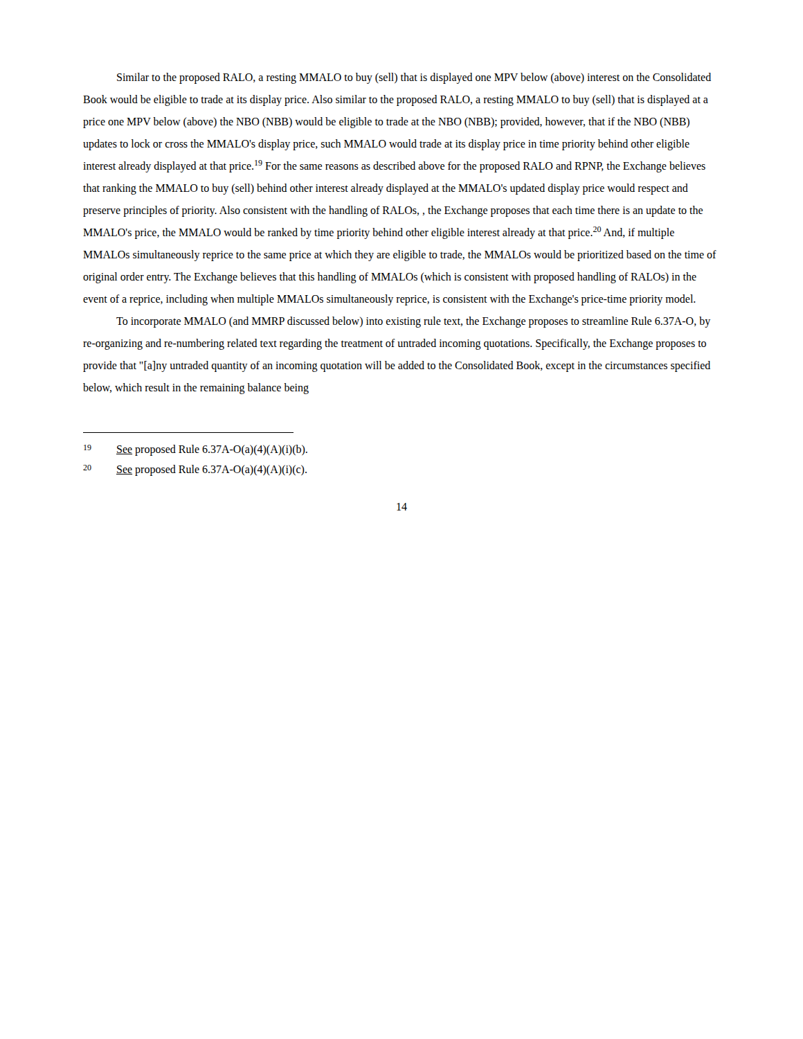Similar to the proposed RALO, a resting MMALO to buy (sell) that is displayed one MPV below (above) interest on the Consolidated Book would be eligible to trade at its display price. Also similar to the proposed RALO, a resting MMALO to buy (sell) that is displayed at a price one MPV below (above) the NBO (NBB) would be eligible to trade at the NBO (NBB); provided, however, that if the NBO (NBB) updates to lock or cross the MMALO's display price, such MMALO would trade at its display price in time priority behind other eligible interest already displayed at that price.19 For the same reasons as described above for the proposed RALO and RPNP, the Exchange believes that ranking the MMALO to buy (sell) behind other interest already displayed at the MMALO's updated display price would respect and preserve principles of priority. Also consistent with the handling of RALOs, , the Exchange proposes that each time there is an update to the MMALO's price, the MMALO would be ranked by time priority behind other eligible interest already at that price.20 And, if multiple MMALOs simultaneously reprice to the same price at which they are eligible to trade, the MMALOs would be prioritized based on the time of original order entry. The Exchange believes that this handling of MMALOs (which is consistent with proposed handling of RALOs) in the event of a reprice, including when multiple MMALOs simultaneously reprice, is consistent with the Exchange's price-time priority model.
To incorporate MMALO (and MMRP discussed below) into existing rule text, the Exchange proposes to streamline Rule 6.37A-O, by re-organizing and re-numbering related text regarding the treatment of untraded incoming quotations. Specifically, the Exchange proposes to provide that "[a]ny untraded quantity of an incoming quotation will be added to the Consolidated Book, except in the circumstances specified below, which result in the remaining balance being
19
See proposed Rule 6.37A-O(a)(4)(A)(i)(b).
20
See proposed Rule 6.37A-O(a)(4)(A)(i)(c).
14